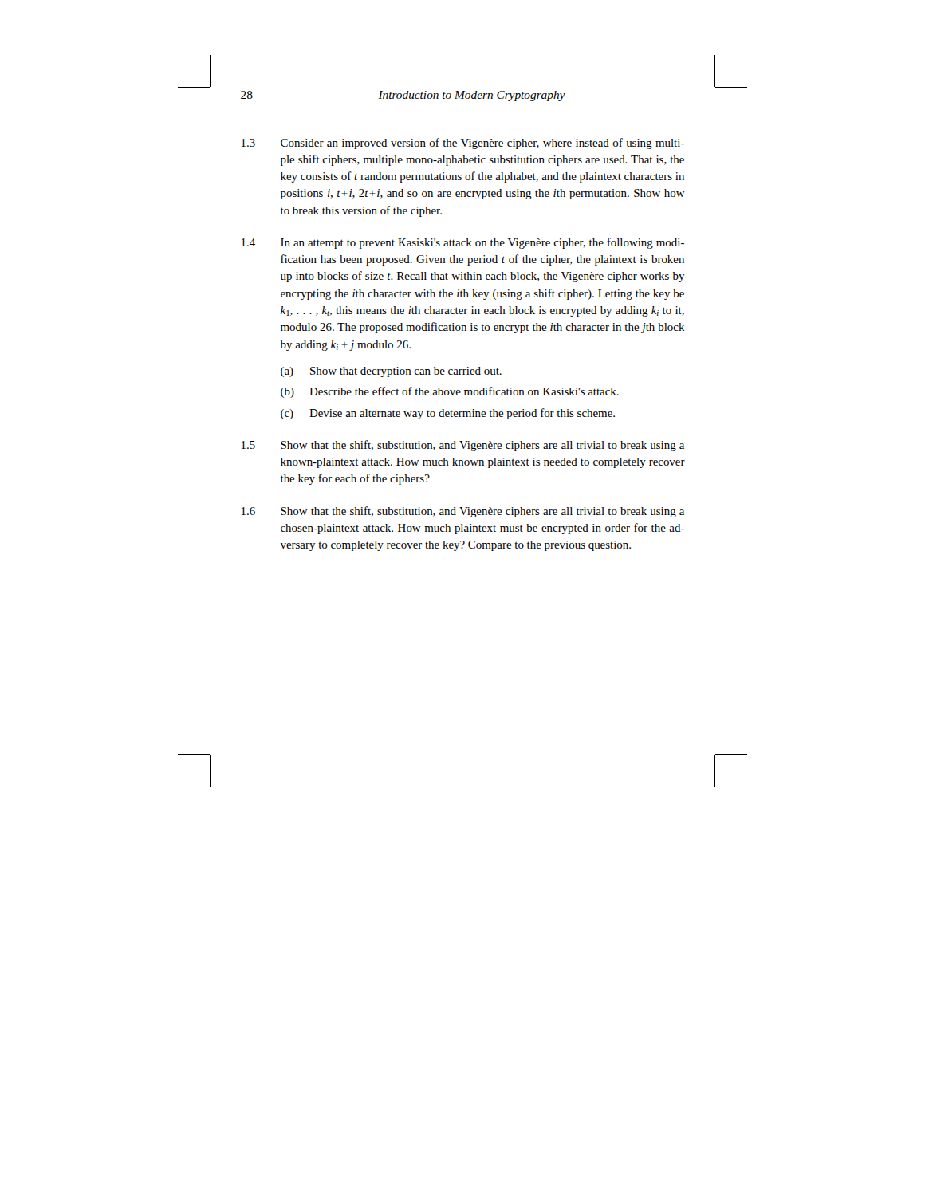28 Introduction to Modern Cryptography
1.3 Consider an improved version of the Vigenère cipher, where instead of using multiple shift ciphers, multiple mono-alphabetic substitution ciphers are used. That is, the key consists of t random permutations of the alphabet, and the plaintext characters in positions i, t + i, 2t + i, and so on are encrypted using the ith permutation. Show how to break this version of the cipher.
1.4 In an attempt to prevent Kasiski's attack on the Vigenère cipher, the following modification has been proposed. Given the period t of the cipher, the plaintext is broken up into blocks of size t. Recall that within each block, the Vigenère cipher works by encrypting the ith character with the ith key (using a shift cipher). Letting the key be k 1, . . . , kt, this means the ith character in each block is encrypted by adding ki to it, modulo 26. The proposed modification is to encrypt the ith character in the jth block by adding ki + j modulo 26.
(a) Show that decryption can be carried out.
(b) Describe the effect of the above modification on Kasiski's attack.
(c) Devise an alternate way to determine the period for this scheme.
1.5 Show that the shift, substitution, and Vigenère ciphers are all trivial to break using a known-plaintext attack. How much known plaintext is needed to completely recover the key for each of the ciphers?
1.6 Show that the shift, substitution, and Vigenère ciphers are all trivial to break using a chosen-plaintext attack. How much plaintext must be encrypted in order for the adversary to completely recover the key? Compare to the previous question.